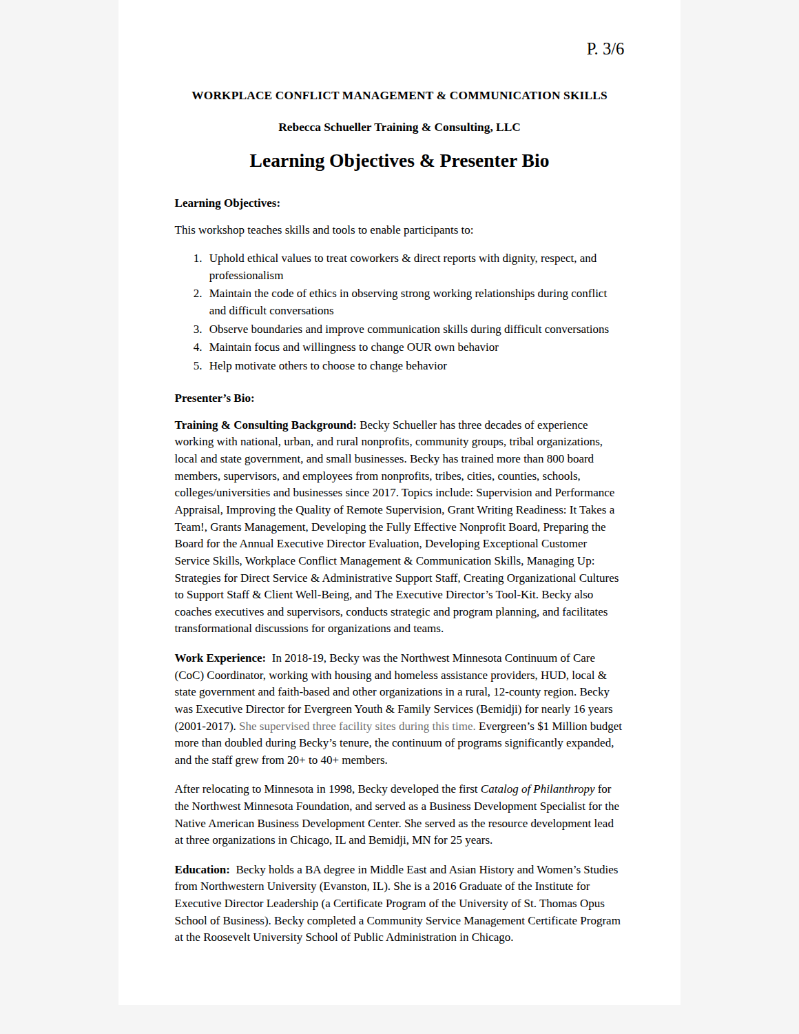P. 3/6
WORKPLACE CONFLICT MANAGEMENT & COMMUNICATION SKILLS
Rebecca Schueller Training & Consulting, LLC
Learning Objectives & Presenter Bio
Learning Objectives:
This workshop teaches skills and tools to enable participants to:
Uphold ethical values to treat coworkers & direct reports with dignity, respect, and professionalism
Maintain the code of ethics in observing strong working relationships during conflict and difficult conversations
Observe boundaries and improve communication skills during difficult conversations
Maintain focus and willingness to change OUR own behavior
Help motivate others to choose to change behavior
Presenter’s Bio:
Training & Consulting Background: Becky Schueller has three decades of experience working with national, urban, and rural nonprofits, community groups, tribal organizations, local and state government, and small businesses. Becky has trained more than 800 board members, supervisors, and employees from nonprofits, tribes, cities, counties, schools, colleges/universities and businesses since 2017. Topics include: Supervision and Performance Appraisal, Improving the Quality of Remote Supervision, Grant Writing Readiness: It Takes a Team!, Grants Management, Developing the Fully Effective Nonprofit Board, Preparing the Board for the Annual Executive Director Evaluation, Developing Exceptional Customer Service Skills, Workplace Conflict Management & Communication Skills, Managing Up: Strategies for Direct Service & Administrative Support Staff, Creating Organizational Cultures to Support Staff & Client Well-Being, and The Executive Director’s Tool-Kit. Becky also coaches executives and supervisors, conducts strategic and program planning, and facilitates transformational discussions for organizations and teams.
Work Experience: In 2018-19, Becky was the Northwest Minnesota Continuum of Care (CoC) Coordinator, working with housing and homeless assistance providers, HUD, local & state government and faith-based and other organizations in a rural, 12-county region. Becky was Executive Director for Evergreen Youth & Family Services (Bemidji) for nearly 16 years (2001-2017). She supervised three facility sites during this time. Evergreen’s $1 Million budget more than doubled during Becky’s tenure, the continuum of programs significantly expanded, and the staff grew from 20+ to 40+ members.
After relocating to Minnesota in 1998, Becky developed the first Catalog of Philanthropy for the Northwest Minnesota Foundation, and served as a Business Development Specialist for the Native American Business Development Center. She served as the resource development lead at three organizations in Chicago, IL and Bemidji, MN for 25 years.
Education: Becky holds a BA degree in Middle East and Asian History and Women’s Studies from Northwestern University (Evanston, IL). She is a 2016 Graduate of the Institute for Executive Director Leadership (a Certificate Program of the University of St. Thomas Opus School of Business). Becky completed a Community Service Management Certificate Program at the Roosevelt University School of Public Administration in Chicago.